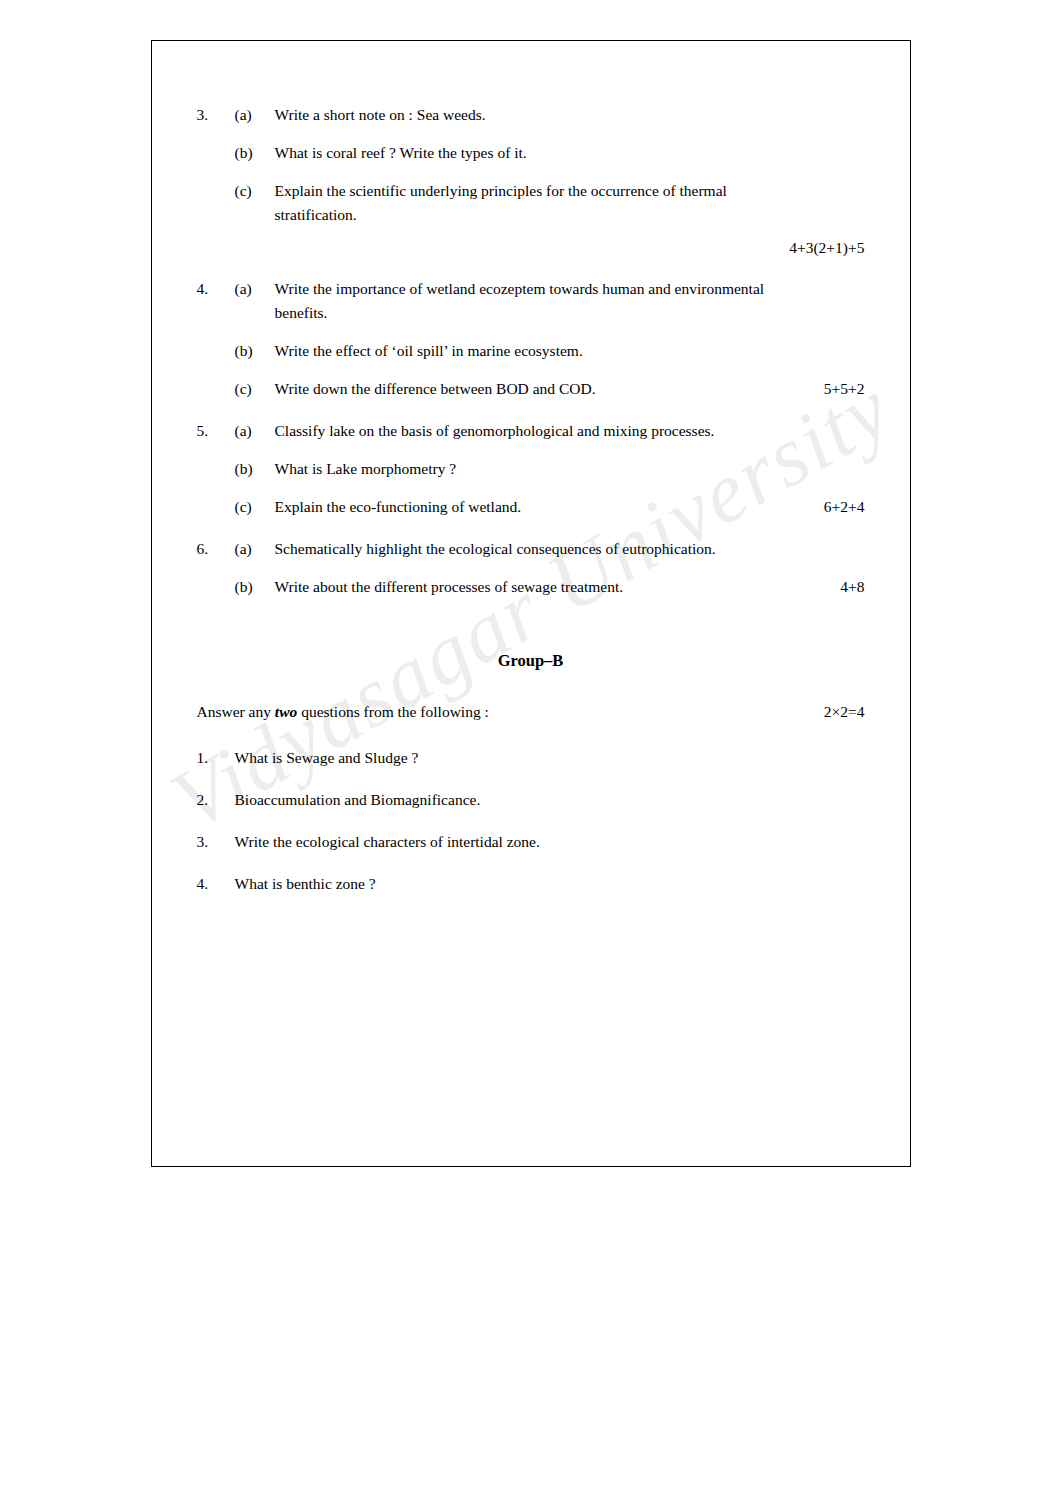Vidyasagar University
| 3. | (a) | Write a short note on : Sea weeds. | |
| | (b) | What is coral reef ? Write the types of it. | |
| | (c) | Explain the scientific underlying principles for the occurrence of thermal stratification. | |
4+3(2+1)+5
| 4. | (a) | Write the importance of wetland ecozeptem towards human and environmental benefits. | |
| | (b) | Write the effect of ‘oil spill’ in marine ecosystem. | |
| | (c) | Write down the difference between BOD and COD. | 5+5+2 |
| 5. | (a) | Classify lake on the basis of genomorphological and mixing processes. | |
| | (b) | What is Lake morphometry ? | |
| | (c) | Explain the eco-functioning of wetland. | 6+2+4 |
| 6. | (a) | Schematically highlight the ecological consequences of eutrophication. | |
| | (b) | Write about the different processes of sewage treatment. | 4+8 |
Group–B
Answer any two questions from the following : 2×2=4
1. What is Sewage and Sludge ?
2. Bioaccumulation and Biomagnificance.
3. Write the ecological characters of intertidal zone.
4. What is benthic zone ?